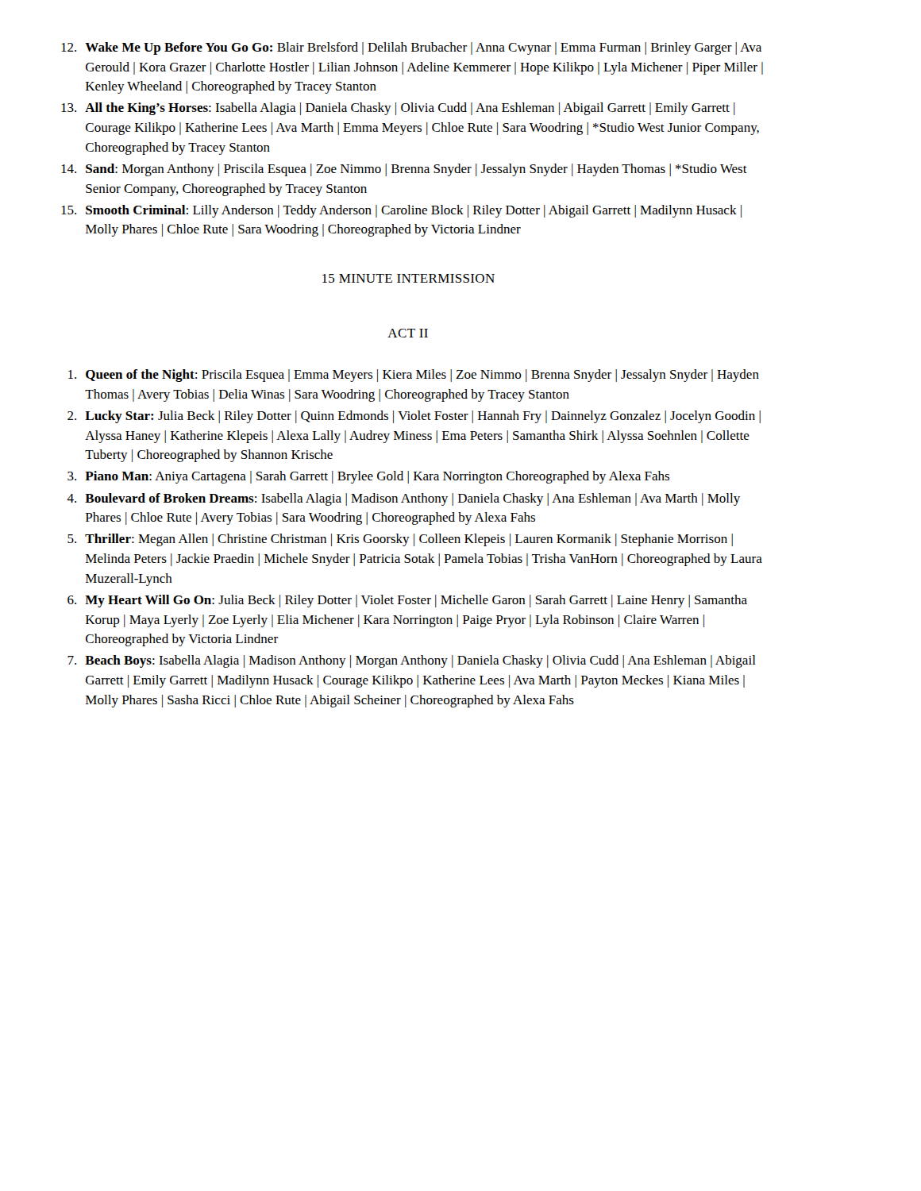Wake Me Up Before You Go Go: Blair Brelsford | Delilah Brubacher | Anna Cwynar | Emma Furman | Brinley Garger | Ava Gerould | Kora Grazer | Charlotte Hostler | Lilian Johnson | Adeline Kemmerer | Hope Kilikpo | Lyla Michener | Piper Miller | Kenley Wheeland | Choreographed by Tracey Stanton
All the King’s Horses: Isabella Alagia | Daniela Chasky | Olivia Cudd | Ana Eshleman | Abigail Garrett | Emily Garrett | Courage Kilikpo | Katherine Lees | Ava Marth | Emma Meyers | Chloe Rute | Sara Woodring | *Studio West Junior Company, Choreographed by Tracey Stanton
Sand: Morgan Anthony | Priscila Esquea | Zoe Nimmo | Brenna Snyder | Jessalyn Snyder | Hayden Thomas | *Studio West Senior Company, Choreographed by Tracey Stanton
Smooth Criminal: Lilly Anderson | Teddy Anderson | Caroline Block | Riley Dotter | Abigail Garrett | Madilynn Husack | Molly Phares | Chloe Rute | Sara Woodring | Choreographed by Victoria Lindner
15 MINUTE INTERMISSION
ACT II
Queen of the Night: Priscila Esquea | Emma Meyers | Kiera Miles | Zoe Nimmo | Brenna Snyder | Jessalyn Snyder | Hayden Thomas | Avery Tobias | Delia Winas | Sara Woodring | Choreographed by Tracey Stanton
Lucky Star: Julia Beck | Riley Dotter | Quinn Edmonds | Violet Foster | Hannah Fry | Dainnelyz Gonzalez | Jocelyn Goodin | Alyssa Haney | Katherine Klepeis | Alexa Lally | Audrey Miness | Ema Peters | Samantha Shirk | Alyssa Soehnlen | Collette Tuberty | Choreographed by Shannon Krische
Piano Man: Aniya Cartagena | Sarah Garrett | Brylee Gold | Kara Norrington Choreographed by Alexa Fahs
Boulevard of Broken Dreams: Isabella Alagia | Madison Anthony | Daniela Chasky | Ana Eshleman | Ava Marth | Molly Phares | Chloe Rute | Avery Tobias | Sara Woodring | Choreographed by Alexa Fahs
Thriller: Megan Allen | Christine Christman | Kris Goorsky | Colleen Klepeis | Lauren Kormanik | Stephanie Morrison | Melinda Peters | Jackie Praedin | Michele Snyder | Patricia Sotak | Pamela Tobias | Trisha VanHorn | Choreographed by Laura Muzerall-Lynch
My Heart Will Go On: Julia Beck | Riley Dotter | Violet Foster | Michelle Garon | Sarah Garrett | Laine Henry | Samantha Korup | Maya Lyerly | Zoe Lyerly | Elia Michener | Kara Norrington | Paige Pryor | Lyla Robinson | Claire Warren | Choreographed by Victoria Lindner
Beach Boys: Isabella Alagia | Madison Anthony | Morgan Anthony | Daniela Chasky | Olivia Cudd | Ana Eshleman | Abigail Garrett | Emily Garrett | Madilynn Husack | Courage Kilikpo | Katherine Lees | Ava Marth | Payton Meckes | Kiana Miles | Molly Phares | Sasha Ricci | Chloe Rute | Abigail Scheiner | Choreographed by Alexa Fahs